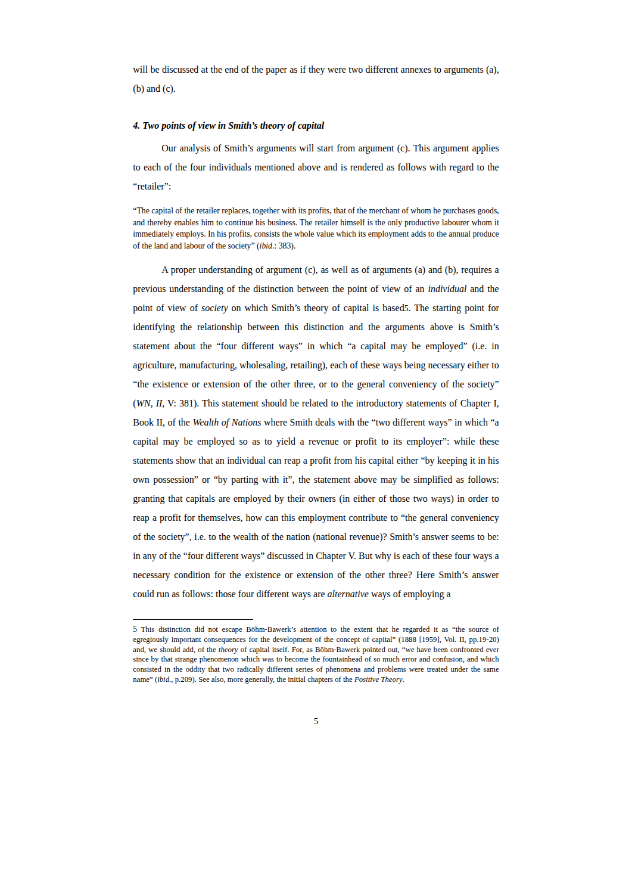will be discussed at the end of the paper as if they were two different annexes to arguments (a), (b) and (c).
4. Two points of view in Smith’s theory of capital
Our analysis of Smith’s arguments will start from argument (c). This argument applies to each of the four individuals mentioned above and is rendered as follows with regard to the “retailer”:
“The capital of the retailer replaces, together with its profits, that of the merchant of whom he purchases goods, and thereby enables him to continue his business. The retailer himself is the only productive labourer whom it immediately employs. In his profits, consists the whole value which its employment adds to the annual produce of the land and labour of the society” (ibid.: 383).
A proper understanding of argument (c), as well as of arguments (a) and (b), requires a previous understanding of the distinction between the point of view of an individual and the point of view of society on which Smith’s theory of capital is based5. The starting point for identifying the relationship between this distinction and the arguments above is Smith’s statement about the “four different ways” in which “a capital may be employed” (i.e. in agriculture, manufacturing, wholesaling, retailing), each of these ways being necessary either to “the existence or extension of the other three, or to the general conveniency of the society” (WN, II, V: 381). This statement should be related to the introductory statements of Chapter I, Book II, of the Wealth of Nations where Smith deals with the “two different ways” in which “a capital may be employed so as to yield a revenue or profit to its employer”: while these statements show that an individual can reap a profit from his capital either “by keeping it in his own possession” or “by parting with it”, the statement above may be simplified as follows: granting that capitals are employed by their owners (in either of those two ways) in order to reap a profit for themselves, how can this employment contribute to “the general conveniency of the society”, i.e. to the wealth of the nation (national revenue)? Smith’s answer seems to be: in any of the “four different ways” discussed in Chapter V. But why is each of these four ways a necessary condition for the existence or extension of the other three? Here Smith’s answer could run as follows: those four different ways are alternative ways of employing a
5 This distinction did not escape Böhm-Bawerk’s attention to the extent that he regarded it as “the source of egregiously important consequences for the development of the concept of capital” (1888 [1959], Vol. II, pp.19-20) and, we should add, of the theory of capital itself. For, as Böhm-Bawerk pointed out, “we have been confronted ever since by that strange phenomenon which was to become the fountainhead of so much error and confusion, and which consisted in the oddity that two radically different series of phenomena and problems were treated under the same name” (ibid., p.209). See also, more generally, the initial chapters of the Positive Theory.
5